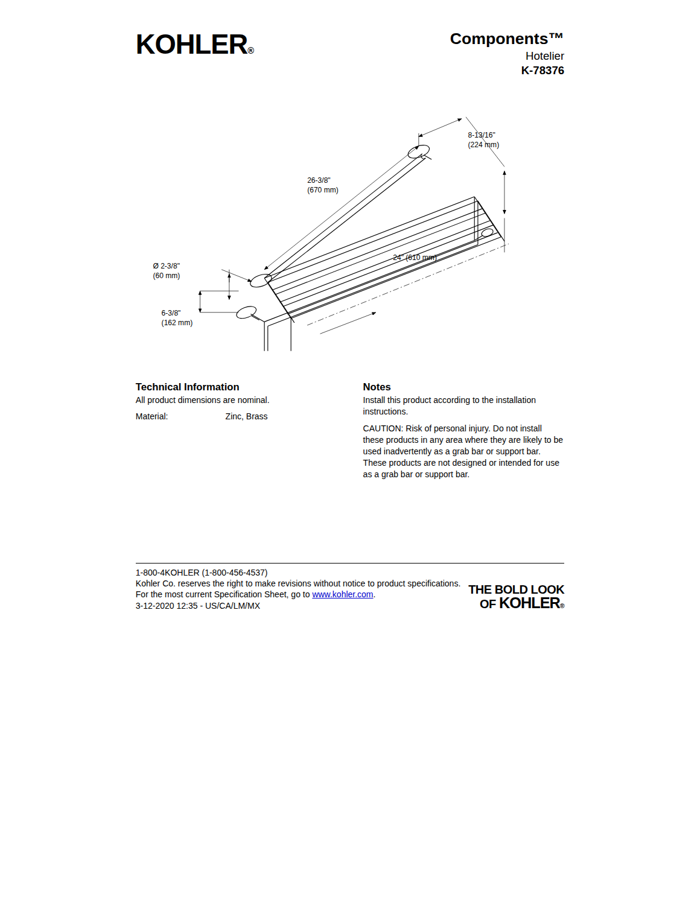KOHLER®
Components™
Hotelier
K-78376
8-13/16" (224 mm) 26-3/8" (670 mm) 24" (610 mm) Ø 2-3/8" (60 mm) 6-3/8" (162 mm)
Technical Information
All product dimensions are nominal.
Material: Zinc, Brass
Notes
Install this product according to the installation instructions.
CAUTION: Risk of personal injury. Do not install these products in any area where they are likely to be used inadvertently as a grab bar or support bar. These products are not designed or intended for use as a grab bar or support bar.
1-800-4KOHLER (1-800-456-4537)
Kohler Co. reserves the right to make revisions without notice to product specifications.
For the most current Specification Sheet, go to www.kohler.com.
3-12-2020 12:35 - US/CA/LM/MX
THE BOLD LOOK
OF KOHLER®